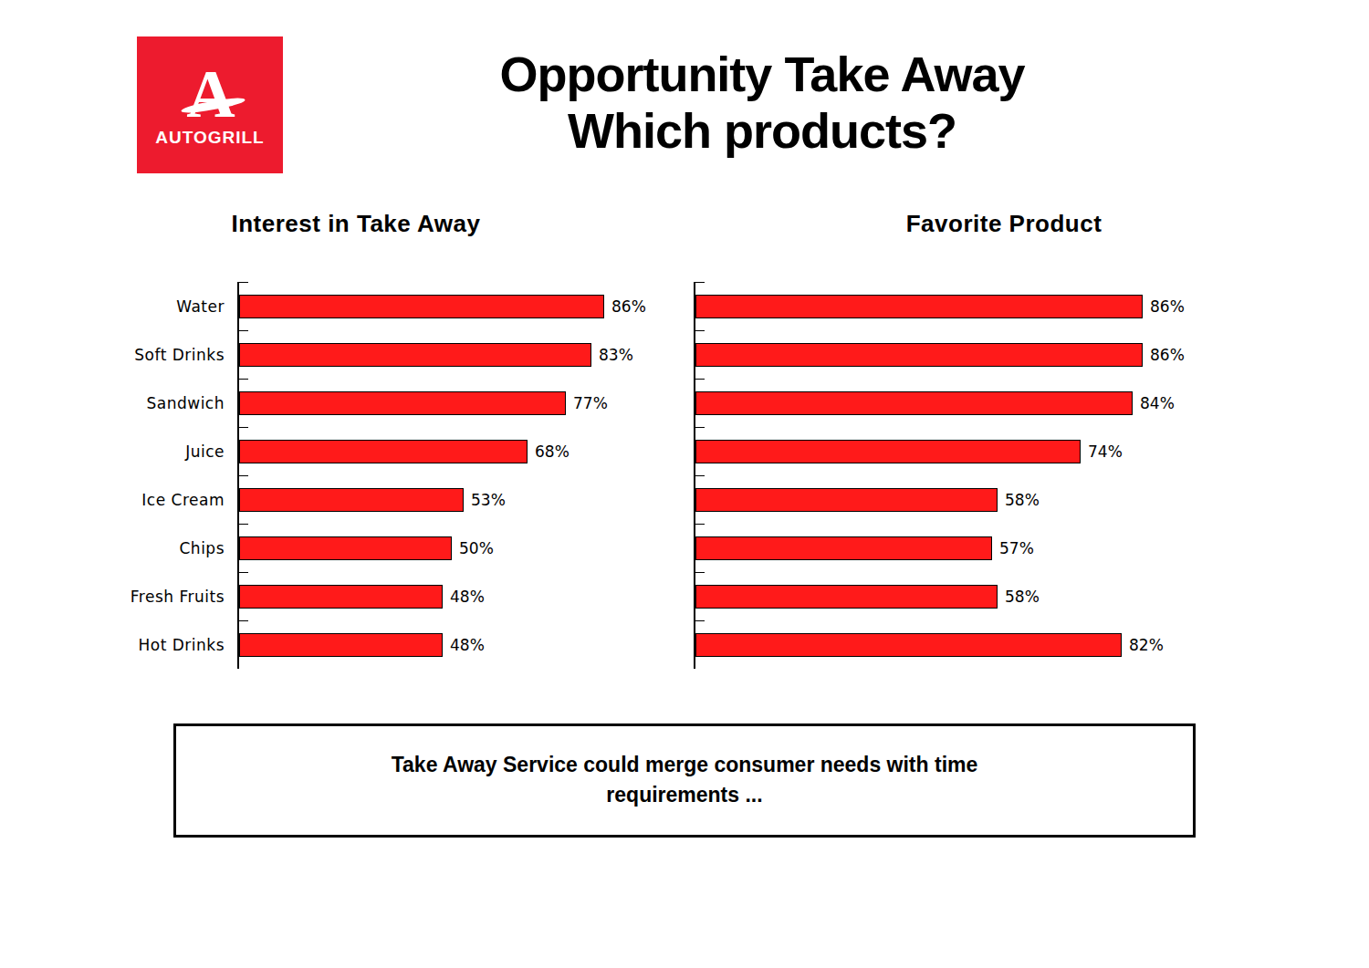A AUTOGRILL
Opportunity Take Away
Which products?
Interest in Take Away
Water
Soft Drinks
Sandwich
Juice
Ice Cream
Chips
Fresh Fruits
Hot Drinks
86%
83%
77%
68%
53%
50%
48%
48%
Favorite Product
86%
86%
84%
74%
58%
57%
58%
82%
Take Away Service could merge consumer needs with time
requirements ...